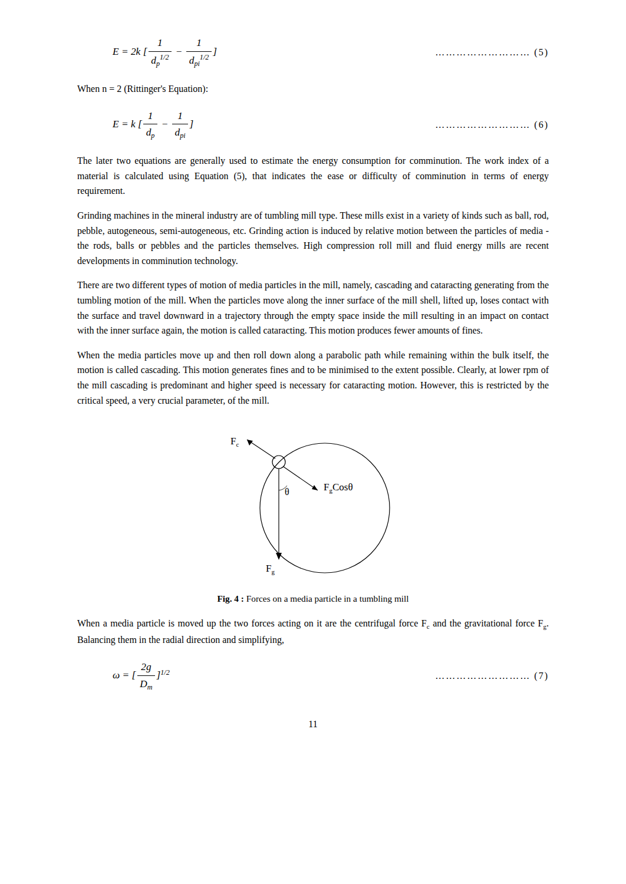E = 2k [1 dp1/2 − 1 dpi1/2] ……………………… (5)
When n = 2 (Rittinger's Equation):
E = k [1 dp − 1 dpi] ……………………… (6)
The later two equations are generally used to estimate the energy consumption for comminution. The work index of a material is calculated using Equation (5), that indicates the ease or difficulty of comminution in terms of energy requirement.
Grinding machines in the mineral industry are of tumbling mill type. These mills exist in a variety of kinds such as ball, rod, pebble, autogeneous, semi-autogeneous, etc. Grinding action is induced by relative motion between the particles of media - the rods, balls or pebbles and the particles themselves. High compression roll mill and fluid energy mills are recent developments in comminution technology.
There are two different types of motion of media particles in the mill, namely, cascading and cataracting generating from the tumbling motion of the mill. When the particles move along the inner surface of the mill shell, lifted up, loses contact with the surface and travel downward in a trajectory through the empty space inside the mill resulting in an impact on contact with the inner surface again, the motion is called cataracting. This motion produces fewer amounts of fines.
When the media particles move up and then roll down along a parabolic path while remaining within the bulk itself, the motion is called cascading. This motion generates fines and to be minimised to the extent possible. Clearly, at lower rpm of the mill cascading is predominant and higher speed is necessary for cataracting motion. However, this is restricted by the critical speed, a very crucial parameter, of the mill.
Fc FgCosθ Fg θ
Fig. 4 : Forces on a media particle in a tumbling mill
When a media particle is moved up the two forces acting on it are the centrifugal force Fc and the gravitational force Fg. Balancing them in the radial direction and simplifying,
ω = [2g Dm]1/2 ……………………… (7)
11